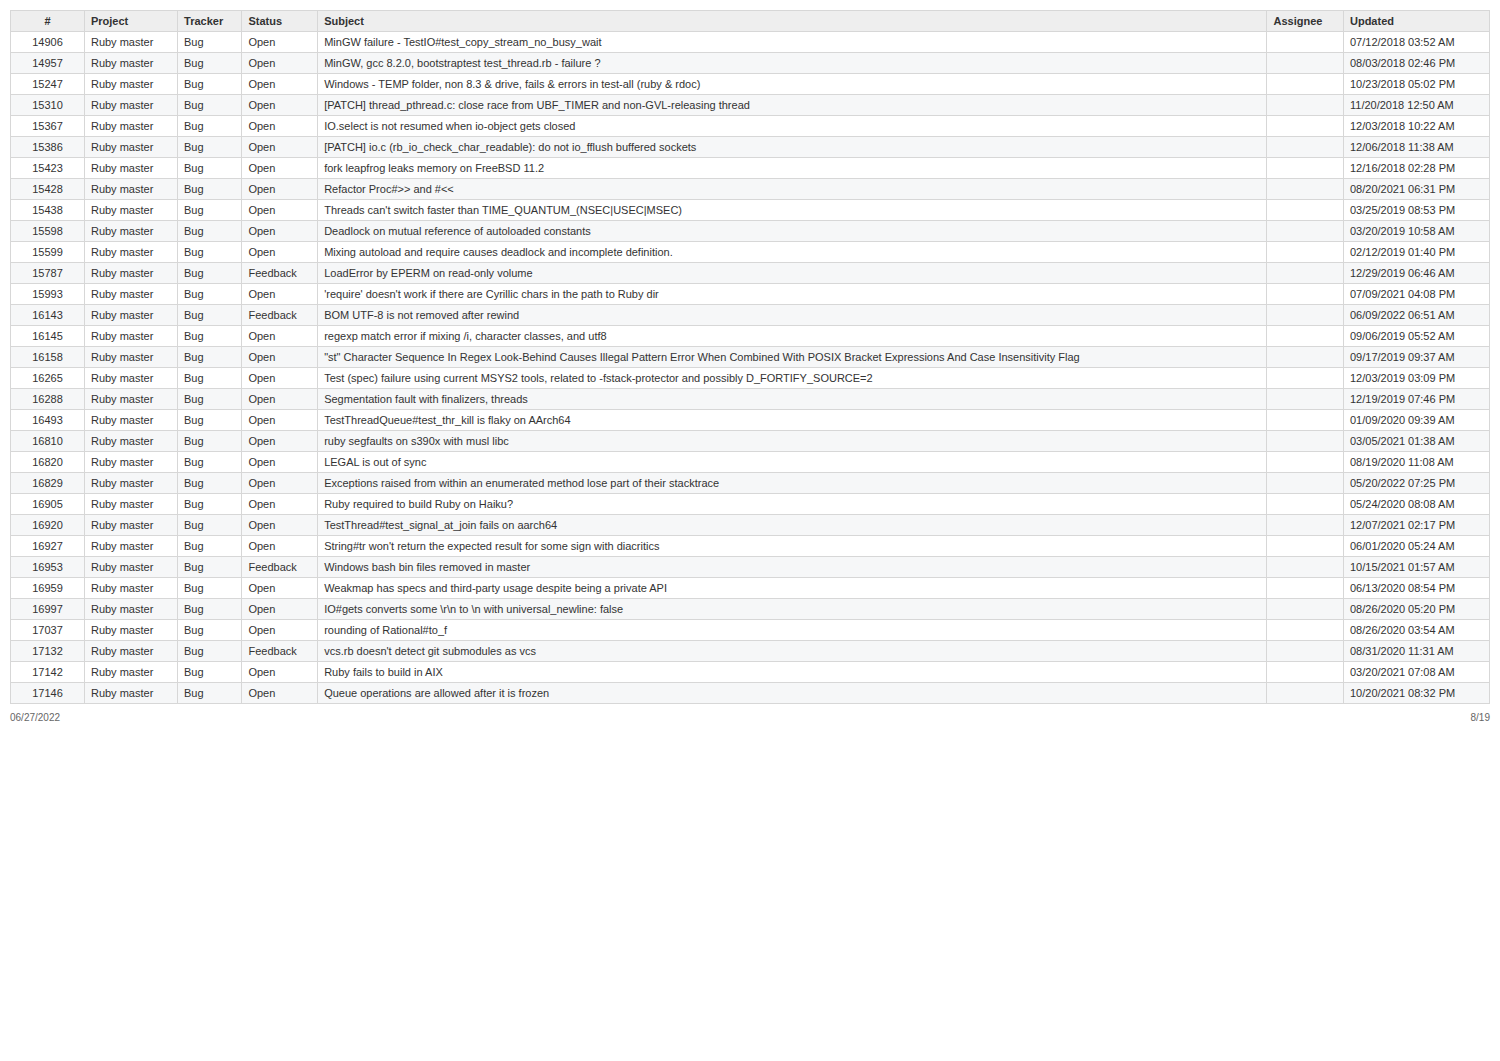| # | Project | Tracker | Status | Subject | Assignee | Updated |
| --- | --- | --- | --- | --- | --- | --- |
| 14906 | Ruby master | Bug | Open | MinGW failure - TestIO#test_copy_stream_no_busy_wait | | 07/12/2018 03:52 AM |
| 14957 | Ruby master | Bug | Open | MinGW, gcc 8.2.0, bootstraptest test_thread.rb - failure ? | | 08/03/2018 02:46 PM |
| 15247 | Ruby master | Bug | Open | Windows - TEMP folder, non 8.3 & drive, fails & errors in test-all (ruby & rdoc) | | 10/23/2018 05:02 PM |
| 15310 | Ruby master | Bug | Open | [PATCH] thread_pthread.c: close race from UBF_TIMER and non-GVL-releasing thread | | 11/20/2018 12:50 AM |
| 15367 | Ruby master | Bug | Open | IO.select is not resumed when io-object gets closed | | 12/03/2018 10:22 AM |
| 15386 | Ruby master | Bug | Open | [PATCH] io.c (rb_io_check_char_readable): do not io_fflush buffered sockets | | 12/06/2018 11:38 AM |
| 15423 | Ruby master | Bug | Open | fork leapfrog leaks memory on FreeBSD 11.2 | | 12/16/2018 02:28 PM |
| 15428 | Ruby master | Bug | Open | Refactor Proc#>> and #<< | | 08/20/2021 06:31 PM |
| 15438 | Ruby master | Bug | Open | Threads can't switch faster than TIME_QUANTUM_(NSEC/USEC/MSEC) | | 03/25/2019 08:53 PM |
| 15598 | Ruby master | Bug | Open | Deadlock on mutual reference of autoloaded constants | | 03/20/2019 10:58 AM |
| 15599 | Ruby master | Bug | Open | Mixing autoload and require causes deadlock and incomplete definition. | | 02/12/2019 01:40 PM |
| 15787 | Ruby master | Bug | Feedback | LoadError by EPERM on read-only volume | | 12/29/2019 06:46 AM |
| 15993 | Ruby master | Bug | Open | 'require' doesn't work if there are Cyrillic chars in the path to Ruby dir | | 07/09/2021 04:08 PM |
| 16143 | Ruby master | Bug | Feedback | BOM UTF-8 is not removed after rewind | | 06/09/2022 06:51 AM |
| 16145 | Ruby master | Bug | Open | regexp match error if mixing /i, character classes, and utf8 | | 09/06/2019 05:52 AM |
| 16158 | Ruby master | Bug | Open | "st" Character Sequence In Regex Look-Behind Causes Illegal Pattern Error When Combined With POSIX Bracket Expressions And Case Insensitivity Flag | | 09/17/2019 09:37 AM |
| 16265 | Ruby master | Bug | Open | Test (spec) failure using current MSYS2 tools, related to -fstack-protector and possibly D_FORTIFY_SOURCE=2 | | 12/03/2019 03:09 PM |
| 16288 | Ruby master | Bug | Open | Segmentation fault with finalizers, threads | | 12/19/2019 07:46 PM |
| 16493 | Ruby master | Bug | Open | TestThreadQueue#test_thr_kill is flaky on AArch64 | | 01/09/2020 09:39 AM |
| 16810 | Ruby master | Bug | Open | ruby segfaults on s390x with musl libc | | 03/05/2021 01:38 AM |
| 16820 | Ruby master | Bug | Open | LEGAL is out of sync | | 08/19/2020 11:08 AM |
| 16829 | Ruby master | Bug | Open | Exceptions raised from within an enumerated method lose part of their stacktrace | | 05/20/2022 07:25 PM |
| 16905 | Ruby master | Bug | Open | Ruby required to build Ruby on Haiku? | | 05/24/2020 08:08 AM |
| 16920 | Ruby master | Bug | Open | TestThread#test_signal_at_join fails on aarch64 | | 12/07/2021 02:17 PM |
| 16927 | Ruby master | Bug | Open | String#tr won't return the expected result for some sign with diacritics | | 06/01/2020 05:24 AM |
| 16953 | Ruby master | Bug | Feedback | Windows bash bin files removed in master | | 10/15/2021 01:57 AM |
| 16959 | Ruby master | Bug | Open | Weakmap has specs and third-party usage despite being a private API | | 06/13/2020 08:54 PM |
| 16997 | Ruby master | Bug | Open | IO#gets converts some \r\n to \n with universal_newline: false | | 08/26/2020 05:20 PM |
| 17037 | Ruby master | Bug | Open | rounding of Rational#to_f | | 08/26/2020 03:54 AM |
| 17132 | Ruby master | Bug | Feedback | vcs.rb doesn't detect git submodules as vcs | | 08/31/2020 11:31 AM |
| 17142 | Ruby master | Bug | Open | Ruby fails to build in AIX | | 03/20/2021 07:08 AM |
| 17146 | Ruby master | Bug | Open | Queue operations are allowed after it is frozen | | 10/20/2021 08:32 PM |
06/27/2022 8/19